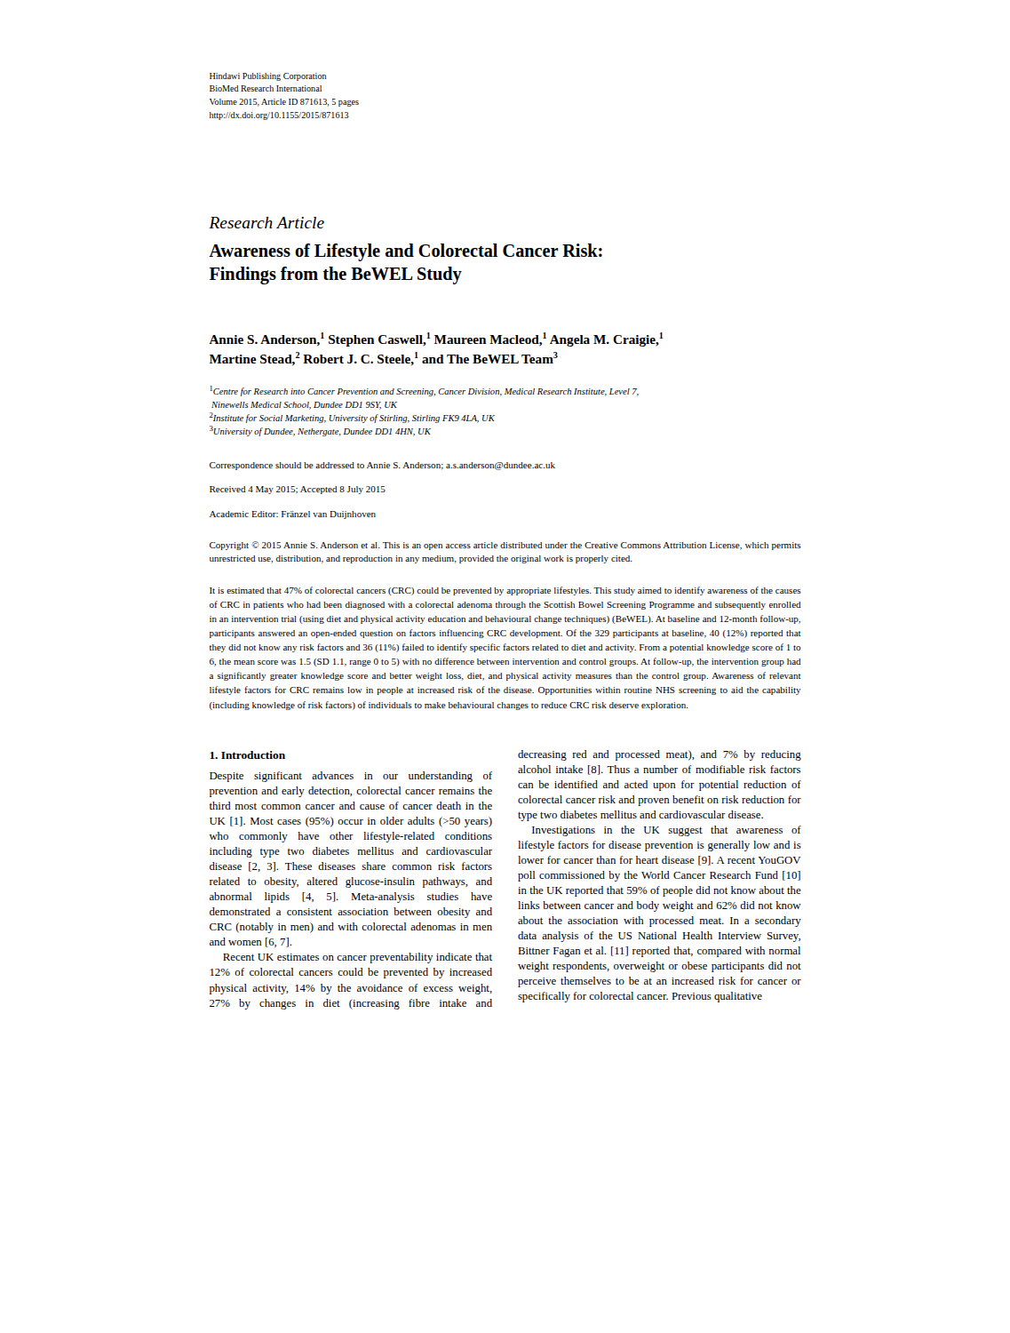Hindawi Publishing Corporation
BioMed Research International
Volume 2015, Article ID 871613, 5 pages
http://dx.doi.org/10.1155/2015/871613
Research Article
Awareness of Lifestyle and Colorectal Cancer Risk:
Findings from the BeWEL Study
Annie S. Anderson,1 Stephen Caswell,1 Maureen Macleod,1 Angela M. Craigie,1
Martine Stead,2 Robert J. C. Steele,1 and The BeWEL Team3
1Centre for Research into Cancer Prevention and Screening, Cancer Division, Medical Research Institute, Level 7,
Ninewells Medical School, Dundee DD1 9SY, UK
2Institute for Social Marketing, University of Stirling, Stirling FK9 4LA, UK
3University of Dundee, Nethergate, Dundee DD1 4HN, UK
Correspondence should be addressed to Annie S. Anderson; a.s.anderson@dundee.ac.uk
Received 4 May 2015; Accepted 8 July 2015
Academic Editor: Fränzel van Duijnhoven
Copyright © 2015 Annie S. Anderson et al. This is an open access article distributed under the Creative Commons Attribution License, which permits unrestricted use, distribution, and reproduction in any medium, provided the original work is properly cited.
It is estimated that 47% of colorectal cancers (CRC) could be prevented by appropriate lifestyles. This study aimed to identify awareness of the causes of CRC in patients who had been diagnosed with a colorectal adenoma through the Scottish Bowel Screening Programme and subsequently enrolled in an intervention trial (using diet and physical activity education and behavioural change techniques) (BeWEL). At baseline and 12-month follow-up, participants answered an open-ended question on factors influencing CRC development. Of the 329 participants at baseline, 40 (12%) reported that they did not know any risk factors and 36 (11%) failed to identify specific factors related to diet and activity. From a potential knowledge score of 1 to 6, the mean score was 1.5 (SD 1.1, range 0 to 5) with no difference between intervention and control groups. At follow-up, the intervention group had a significantly greater knowledge score and better weight loss, diet, and physical activity measures than the control group. Awareness of relevant lifestyle factors for CRC remains low in people at increased risk of the disease. Opportunities within routine NHS screening to aid the capability (including knowledge of risk factors) of individuals to make behavioural changes to reduce CRC risk deserve exploration.
1. Introduction
Despite significant advances in our understanding of prevention and early detection, colorectal cancer remains the third most common cancer and cause of cancer death in the UK [1]. Most cases (95%) occur in older adults (>50 years) who commonly have other lifestyle-related conditions including type two diabetes mellitus and cardiovascular disease [2, 3]. These diseases share common risk factors related to obesity, altered glucose-insulin pathways, and abnormal lipids [4, 5]. Meta-analysis studies have demonstrated a consistent association between obesity and CRC (notably in men) and with colorectal adenomas in men and women [6, 7].
Recent UK estimates on cancer preventability indicate that 12% of colorectal cancers could be prevented by increased physical activity, 14% by the avoidance of excess weight, 27% by changes in diet (increasing fibre intake and decreasing red and processed meat), and 7% by reducing alcohol intake [8]. Thus a number of modifiable risk factors can be identified and acted upon for potential reduction of colorectal cancer risk and proven benefit on risk reduction for type two diabetes mellitus and cardiovascular disease.
Investigations in the UK suggest that awareness of lifestyle factors for disease prevention is generally low and is lower for cancer than for heart disease [9]. A recent YouGOV poll commissioned by the World Cancer Research Fund [10] in the UK reported that 59% of people did not know about the links between cancer and body weight and 62% did not know about the association with processed meat. In a secondary data analysis of the US National Health Interview Survey, Bittner Fagan et al. [11] reported that, compared with normal weight respondents, overweight or obese participants did not perceive themselves to be at an increased risk for cancer or specifically for colorectal cancer. Previous qualitative